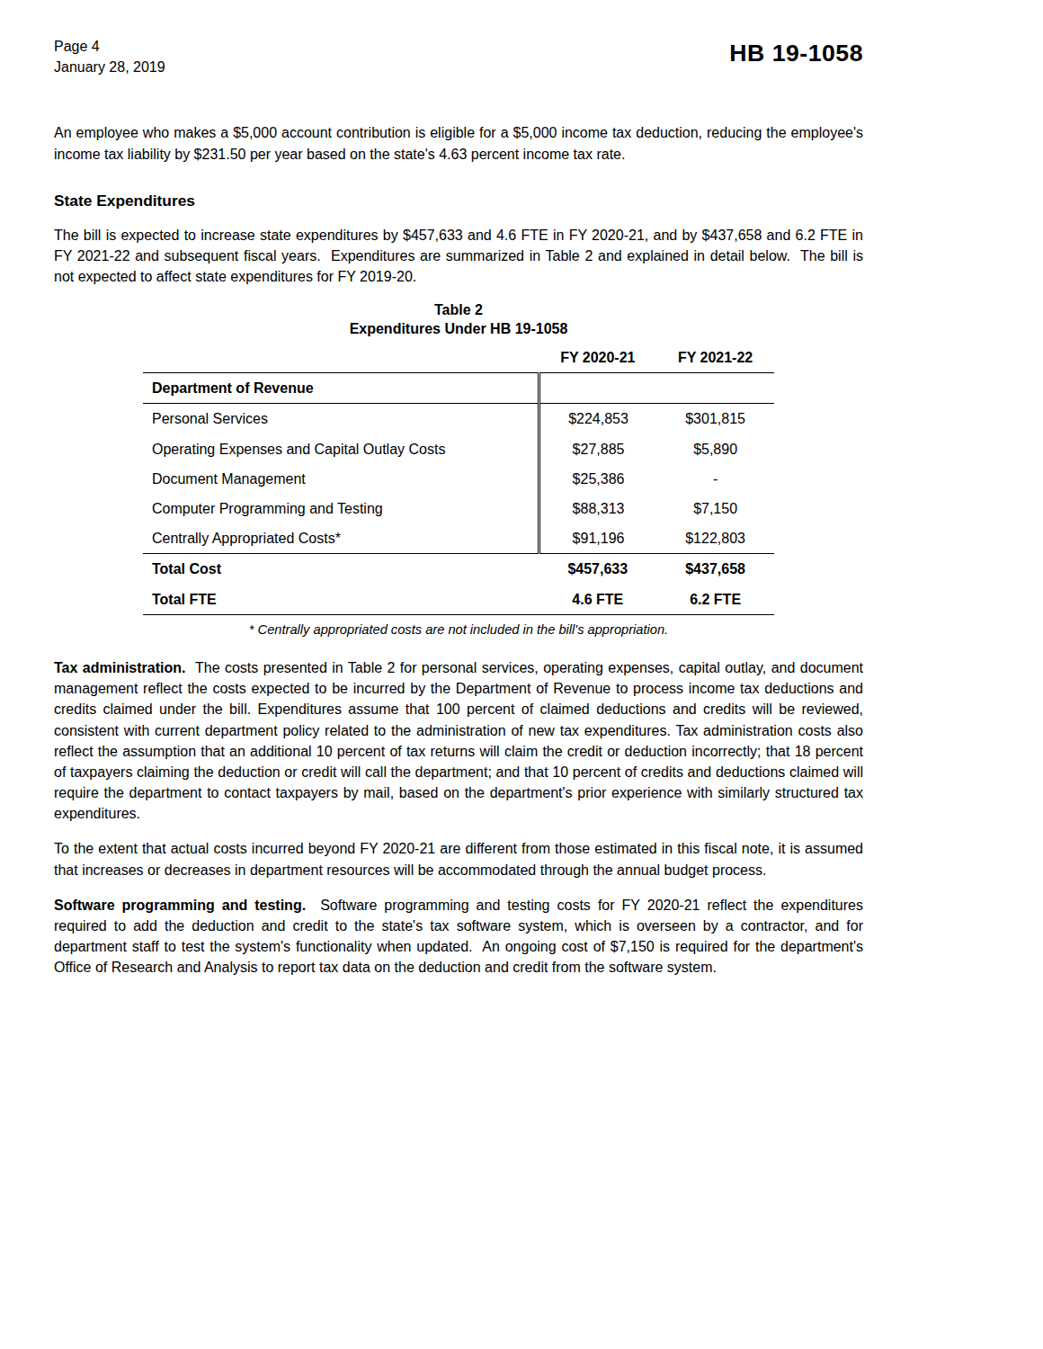Page 4
January 28, 2019
HB 19-1058
An employee who makes a $5,000 account contribution is eligible for a $5,000 income tax deduction, reducing the employee's income tax liability by $231.50 per year based on the state's 4.63 percent income tax rate.
State Expenditures
The bill is expected to increase state expenditures by $457,633 and 4.6 FTE in FY 2020-21, and by $437,658 and 6.2 FTE in FY 2021-22 and subsequent fiscal years. Expenditures are summarized in Table 2 and explained in detail below. The bill is not expected to affect state expenditures for FY 2019-20.
Table 2
Expenditures Under HB 19-1058
| | FY 2020-21 | FY 2021-22 |
| --- | --- | --- |
| Department of Revenue | | |
| Personal Services | $224,853 | $301,815 |
| Operating Expenses and Capital Outlay Costs | $27,885 | $5,890 |
| Document Management | $25,386 | - |
| Computer Programming and Testing | $88,313 | $7,150 |
| Centrally Appropriated Costs* | $91,196 | $122,803 |
| Total Cost | $457,633 | $437,658 |
| Total FTE | 4.6 FTE | 6.2 FTE |
* Centrally appropriated costs are not included in the bill's appropriation.
Tax administration. The costs presented in Table 2 for personal services, operating expenses, capital outlay, and document management reflect the costs expected to be incurred by the Department of Revenue to process income tax deductions and credits claimed under the bill. Expenditures assume that 100 percent of claimed deductions and credits will be reviewed, consistent with current department policy related to the administration of new tax expenditures. Tax administration costs also reflect the assumption that an additional 10 percent of tax returns will claim the credit or deduction incorrectly; that 18 percent of taxpayers claiming the deduction or credit will call the department; and that 10 percent of credits and deductions claimed will require the department to contact taxpayers by mail, based on the department's prior experience with similarly structured tax expenditures.
To the extent that actual costs incurred beyond FY 2020-21 are different from those estimated in this fiscal note, it is assumed that increases or decreases in department resources will be accommodated through the annual budget process.
Software programming and testing. Software programming and testing costs for FY 2020-21 reflect the expenditures required to add the deduction and credit to the state's tax software system, which is overseen by a contractor, and for department staff to test the system's functionality when updated. An ongoing cost of $7,150 is required for the department's Office of Research and Analysis to report tax data on the deduction and credit from the software system.